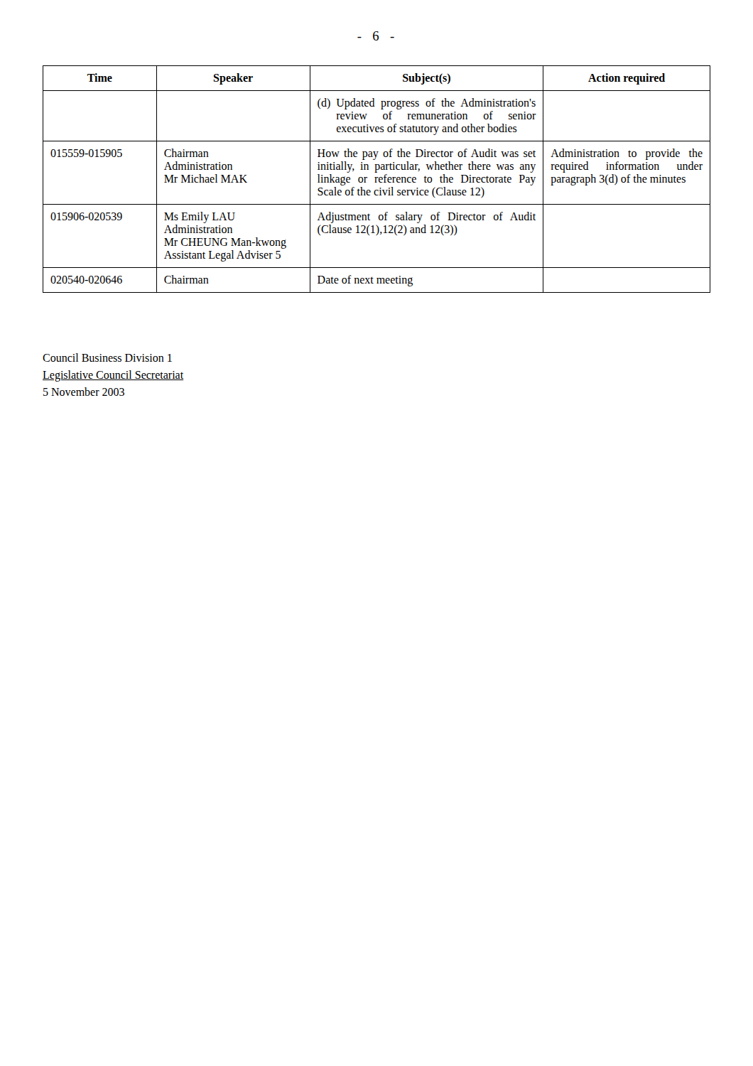- 6 -
| Time | Speaker | Subject(s) | Action required |
| --- | --- | --- | --- |
| | | (d) Updated progress of the Administration's review of remuneration of senior executives of statutory and other bodies | |
| 015559-015905 | Chairman Administration Mr Michael MAK | How the pay of the Director of Audit was set initially, in particular, whether there was any linkage or reference to the Directorate Pay Scale of the civil service (Clause 12) | Administration to provide the required information under paragraph 3(d) of the minutes |
| 015906-020539 | Ms Emily LAU Administration Mr CHEUNG Man-kwong Assistant Legal Adviser 5 | Adjustment of salary of Director of Audit (Clause 12(1),12(2) and 12(3)) | |
| 020540-020646 | Chairman | Date of next meeting | |
Council Business Division 1
Legislative Council Secretariat
5 November 2003